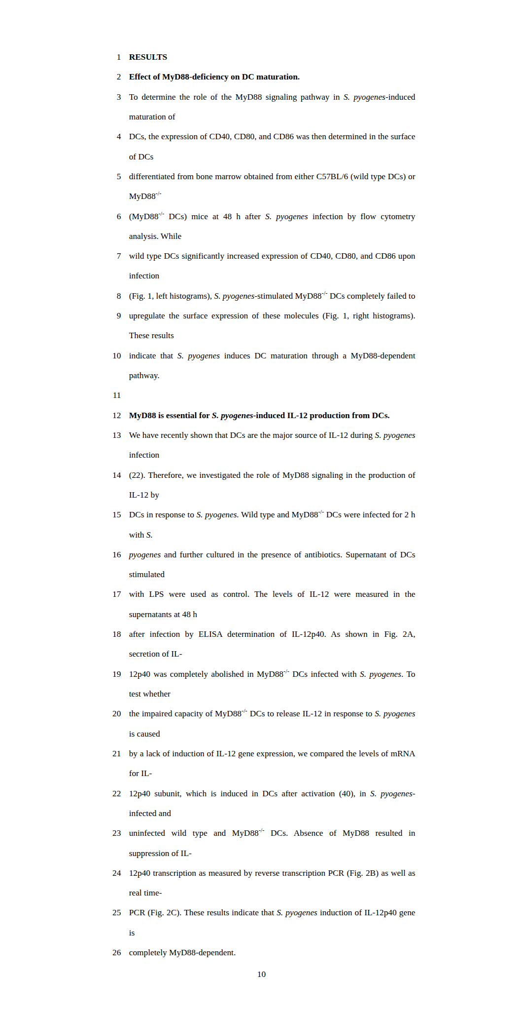RESULTS
Effect of MyD88-deficiency on DC maturation.
To determine the role of the MyD88 signaling pathway in S. pyogenes-induced maturation of
DCs, the expression of CD40, CD80, and CD86 was then determined in the surface of DCs
differentiated from bone marrow obtained from either C57BL/6 (wild type DCs) or MyD88-/-
(MyD88-/- DCs) mice at 48 h after S. pyogenes infection by flow cytometry analysis. While
wild type DCs significantly increased expression of CD40, CD80, and CD86 upon infection
(Fig. 1, left histograms), S. pyogenes-stimulated MyD88-/- DCs completely failed to
upregulate the surface expression of these molecules (Fig. 1, right histograms). These results
indicate that S. pyogenes induces DC maturation through a MyD88-dependent pathway.
MyD88 is essential for S. pyogenes-induced IL-12 production from DCs.
We have recently shown that DCs are the major source of IL-12 during S. pyogenes infection
(22). Therefore, we investigated the role of MyD88 signaling in the production of IL-12 by
DCs in response to S. pyogenes. Wild type and MyD88-/- DCs were infected for 2 h with S.
pyogenes and further cultured in the presence of antibiotics. Supernatant of DCs stimulated
with LPS were used as control. The levels of IL-12 were measured in the supernatants at 48 h
after infection by ELISA determination of IL-12p40. As shown in Fig. 2A, secretion of IL-
12p40 was completely abolished in MyD88-/- DCs infected with S. pyogenes. To test whether
the impaired capacity of MyD88-/- DCs to release IL-12 in response to S. pyogenes is caused
by a lack of induction of IL-12 gene expression, we compared the levels of mRNA for IL-
12p40 subunit, which is induced in DCs after activation (40), in S. pyogenes-infected and
uninfected wild type and MyD88-/- DCs. Absence of MyD88 resulted in suppression of IL-
12p40 transcription as measured by reverse transcription PCR (Fig. 2B) as well as real time-
PCR (Fig. 2C). These results indicate that S. pyogenes induction of IL-12p40 gene is
completely MyD88-dependent.
10